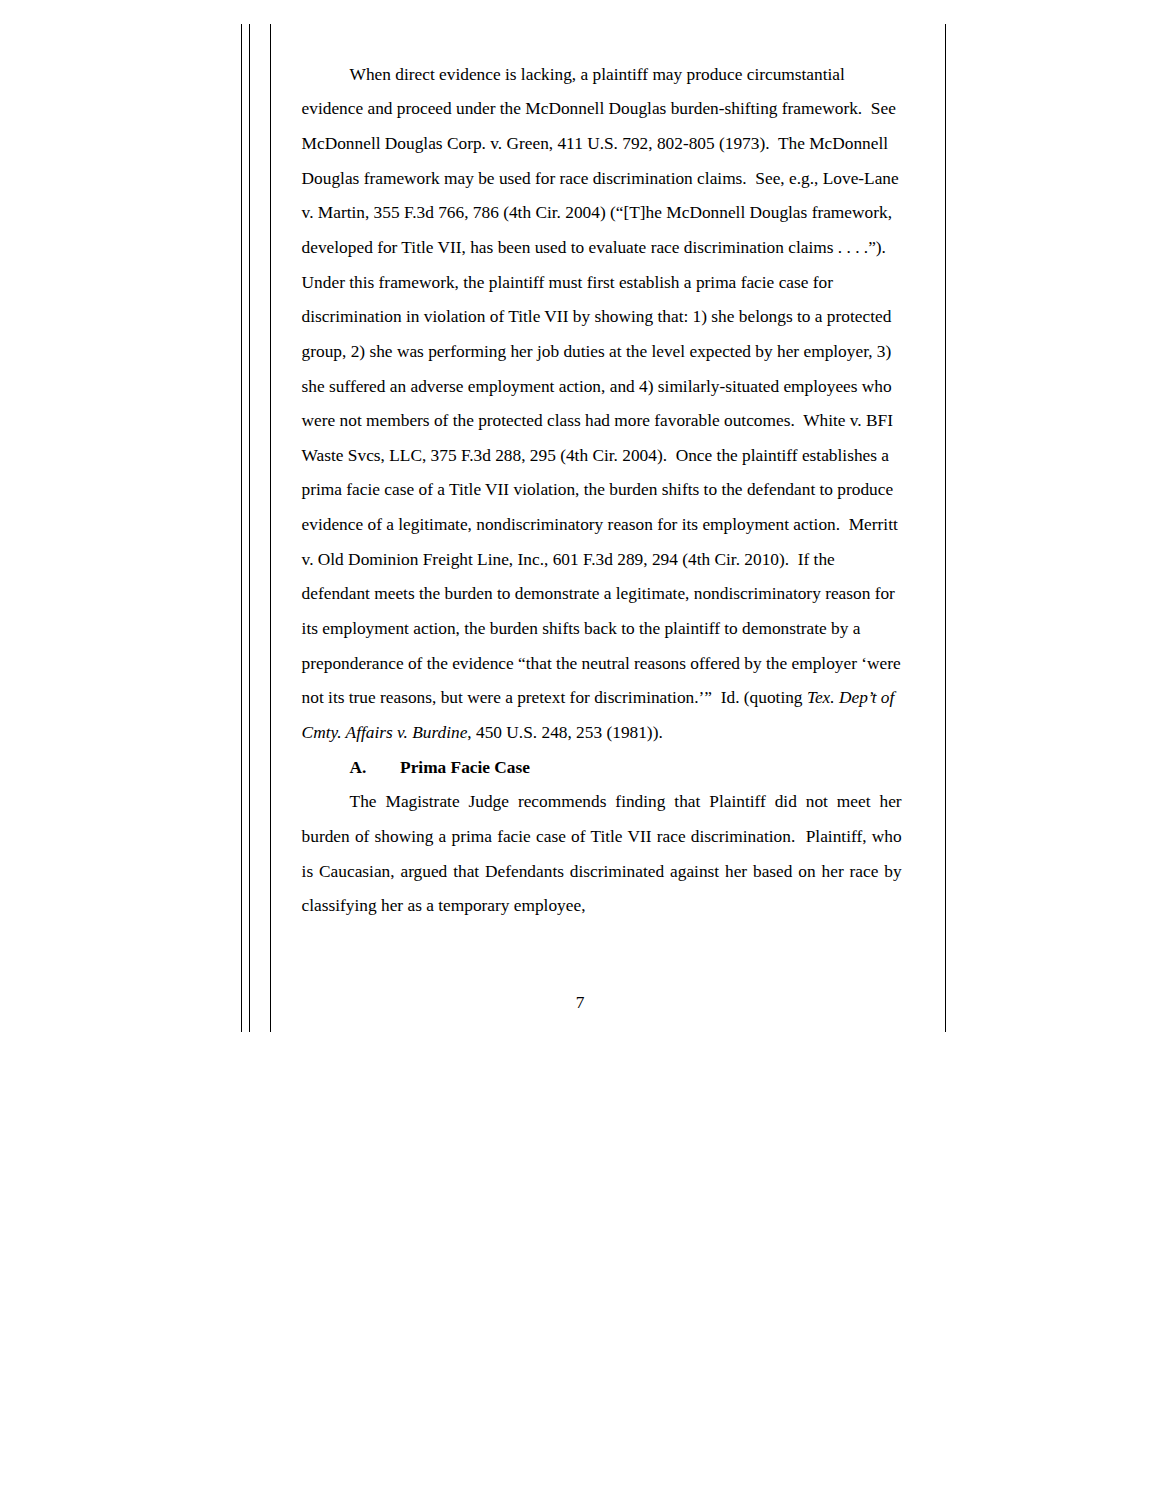When direct evidence is lacking, a plaintiff may produce circumstantial evidence and proceed under the McDonnell Douglas burden-shifting framework. See McDonnell Douglas Corp. v. Green, 411 U.S. 792, 802-805 (1973). The McDonnell Douglas framework may be used for race discrimination claims. See, e.g., Love-Lane v. Martin, 355 F.3d 766, 786 (4th Cir. 2004) (“[T]he McDonnell Douglas framework, developed for Title VII, has been used to evaluate race discrimination claims . . . .”). Under this framework, the plaintiff must first establish a prima facie case for discrimination in violation of Title VII by showing that: 1) she belongs to a protected group, 2) she was performing her job duties at the level expected by her employer, 3) she suffered an adverse employment action, and 4) similarly-situated employees who were not members of the protected class had more favorable outcomes. White v. BFI Waste Svcs, LLC, 375 F.3d 288, 295 (4th Cir. 2004). Once the plaintiff establishes a prima facie case of a Title VII violation, the burden shifts to the defendant to produce evidence of a legitimate, nondiscriminatory reason for its employment action. Merritt v. Old Dominion Freight Line, Inc., 601 F.3d 289, 294 (4th Cir. 2010). If the defendant meets the burden to demonstrate a legitimate, nondiscriminatory reason for its employment action, the burden shifts back to the plaintiff to demonstrate by a preponderance of the evidence “that the neutral reasons offered by the employer ‘were not its true reasons, but were a pretext for discrimination.’” Id. (quoting Tex. Dep’t of Cmty. Affairs v. Burdine, 450 U.S. 248, 253 (1981)).
A. Prima Facie Case
The Magistrate Judge recommends finding that Plaintiff did not meet her burden of showing a prima facie case of Title VII race discrimination. Plaintiff, who is Caucasian, argued that Defendants discriminated against her based on her race by classifying her as a temporary employee,
7